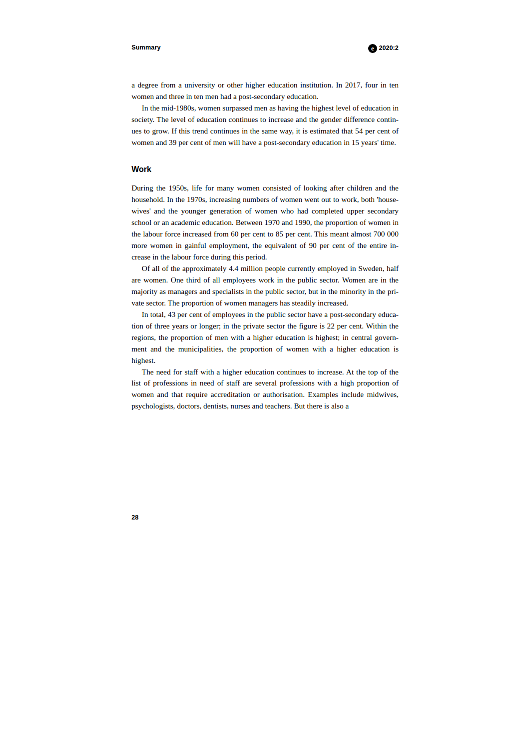Summary
e2020:2
a degree from a university or other higher education institution. In 2017, four in ten women and three in ten men had a post-secondary education.
In the mid-1980s, women surpassed men as having the highest level of education in society. The level of education continues to increase and the gender difference continues to grow. If this trend continues in the same way, it is estimated that 54 per cent of women and 39 per cent of men will have a post-secondary education in 15 years' time.
Work
During the 1950s, life for many women consisted of looking after children and the household. In the 1970s, increasing numbers of women went out to work, both 'housewives' and the younger generation of women who had completed upper secondary school or an academic education. Between 1970 and 1990, the proportion of women in the labour force increased from 60 per cent to 85 per cent. This meant almost 700 000 more women in gainful employment, the equivalent of 90 per cent of the entire increase in the labour force during this period.
Of all of the approximately 4.4 million people currently employed in Sweden, half are women. One third of all employees work in the public sector. Women are in the majority as managers and specialists in the public sector, but in the minority in the private sector. The proportion of women managers has steadily increased.
In total, 43 per cent of employees in the public sector have a post-secondary education of three years or longer; in the private sector the figure is 22 per cent. Within the regions, the proportion of men with a higher education is highest; in central government and the municipalities, the proportion of women with a higher education is highest.
The need for staff with a higher education continues to increase. At the top of the list of professions in need of staff are several professions with a high proportion of women and that require accreditation or authorisation. Examples include midwives, psychologists, doctors, dentists, nurses and teachers. But there is also a
28